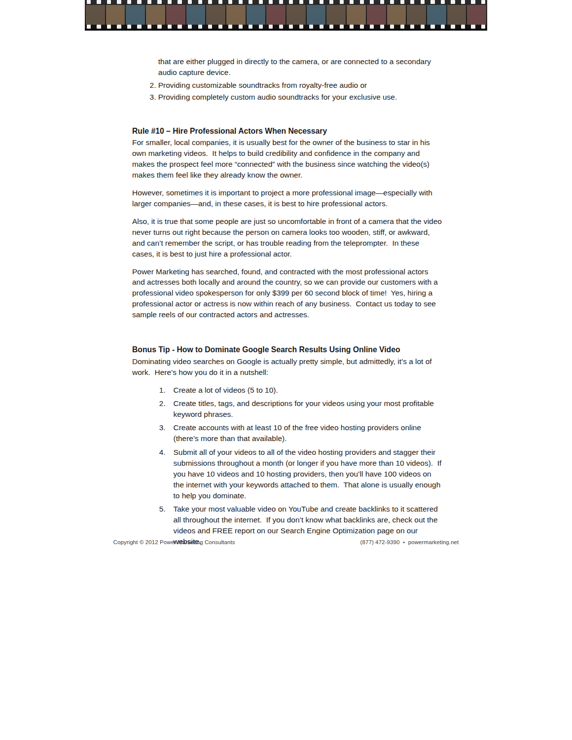that are either plugged in directly to the camera, or are connected to a secondary audio capture device.
Providing customizable soundtracks from royalty-free audio or
Providing completely custom audio soundtracks for your exclusive use.
Rule #10 – Hire Professional Actors When Necessary
For smaller, local companies, it is usually best for the owner of the business to star in his own marketing videos. It helps to build credibility and confidence in the company and makes the prospect feel more “connected” with the business since watching the video(s) makes them feel like they already know the owner.
However, sometimes it is important to project a more professional image—especially with larger companies—and, in these cases, it is best to hire professional actors.
Also, it is true that some people are just so uncomfortable in front of a camera that the video never turns out right because the person on camera looks too wooden, stiff, or awkward, and can’t remember the script, or has trouble reading from the teleprompter. In these cases, it is best to just hire a professional actor.
Power Marketing has searched, found, and contracted with the most professional actors and actresses both locally and around the country, so we can provide our customers with a professional video spokesperson for only $399 per 60 second block of time! Yes, hiring a professional actor or actress is now within reach of any business. Contact us today to see sample reels of our contracted actors and actresses.
Bonus Tip - How to Dominate Google Search Results Using Online Video
Dominating video searches on Google is actually pretty simple, but admittedly, it’s a lot of work. Here’s how you do it in a nutshell:
Create a lot of videos (5 to 10).
Create titles, tags, and descriptions for your videos using your most profitable keyword phrases.
Create accounts with at least 10 of the free video hosting providers online (there’s more than that available).
Submit all of your videos to all of the video hosting providers and stagger their submissions throughout a month (or longer if you have more than 10 videos). If you have 10 videos and 10 hosting providers, then you’ll have 100 videos on the internet with your keywords attached to them. That alone is usually enough to help you dominate.
Take your most valuable video on YouTube and create backlinks to it scattered all throughout the internet. If you don’t know what backlinks are, check out the videos and FREE report on our Search Engine Optimization page on our website.
Copyright © 2012 Power Marketing Consultants
(877) 472-9390 • powermarketing.net